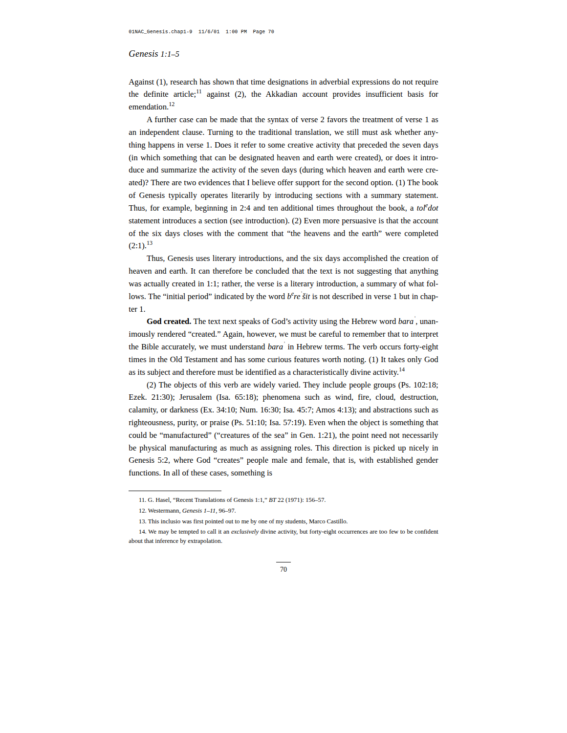01NAC_Genesis.chap1-9 11/6/01 1:00 PM Page 70
Genesis 1:1–5
Against (1), research has shown that time designations in adverbial expressions do not require the definite article;11 against (2), the Akkadian account provides insufficient basis for emendation.12
A further case can be made that the syntax of verse 2 favors the treatment of verse 1 as an independent clause. Turning to the traditional translation, we still must ask whether anything happens in verse 1. Does it refer to some creative activity that preceded the seven days (in which something that can be designated heaven and earth were created), or does it introduce and summarize the activity of the seven days (during which heaven and earth were created)? There are two evidences that I believe offer support for the second option. (1) The book of Genesis typically operates literarily by introducing sections with a summary statement. Thus, for example, beginning in 2:4 and ten additional times throughout the book, a toledot statement introduces a section (see introduction). (2) Even more persuasive is that the account of the six days closes with the comment that “the heavens and the earth” were completed (2:1).13
Thus, Genesis uses literary introductions, and the six days accomplished the creation of heaven and earth. It can therefore be concluded that the text is not suggesting that anything was actually created in 1:1; rather, the verse is a literary introduction, a summary of what follows. The “initial period” indicated by the word bereʾšit is not described in verse 1 but in chapter 1.
God created. The text next speaks of God’s activity using the Hebrew word baraʾ, unanimously rendered “created.” Again, however, we must be careful to remember that to interpret the Bible accurately, we must understand baraʾ in Hebrew terms. The verb occurs forty-eight times in the Old Testament and has some curious features worth noting. (1) It takes only God as its subject and therefore must be identified as a characteristically divine activity.14
(2) The objects of this verb are widely varied. They include people groups (Ps. 102:18; Ezek. 21:30); Jerusalem (Isa. 65:18); phenomena such as wind, fire, cloud, destruction, calamity, or darkness (Ex. 34:10; Num. 16:30; Isa. 45:7; Amos 4:13); and abstractions such as righteousness, purity, or praise (Ps. 51:10; Isa. 57:19). Even when the object is something that could be “manufactured” (“creatures of the sea” in Gen. 1:21), the point need not necessarily be physical manufacturing as much as assigning roles. This direction is picked up nicely in Genesis 5:2, where God “creates” people male and female, that is, with established gender functions. In all of these cases, something is
11. G. Hasel, “Recent Translations of Genesis 1:1,” BT 22 (1971): 156–57.
12. Westermann, Genesis 1–11, 96–97.
13. This inclusio was first pointed out to me by one of my students, Marco Castillo.
14. We may be tempted to call it an exclusively divine activity, but forty-eight occurrences are too few to be confident about that inference by extrapolation.
70